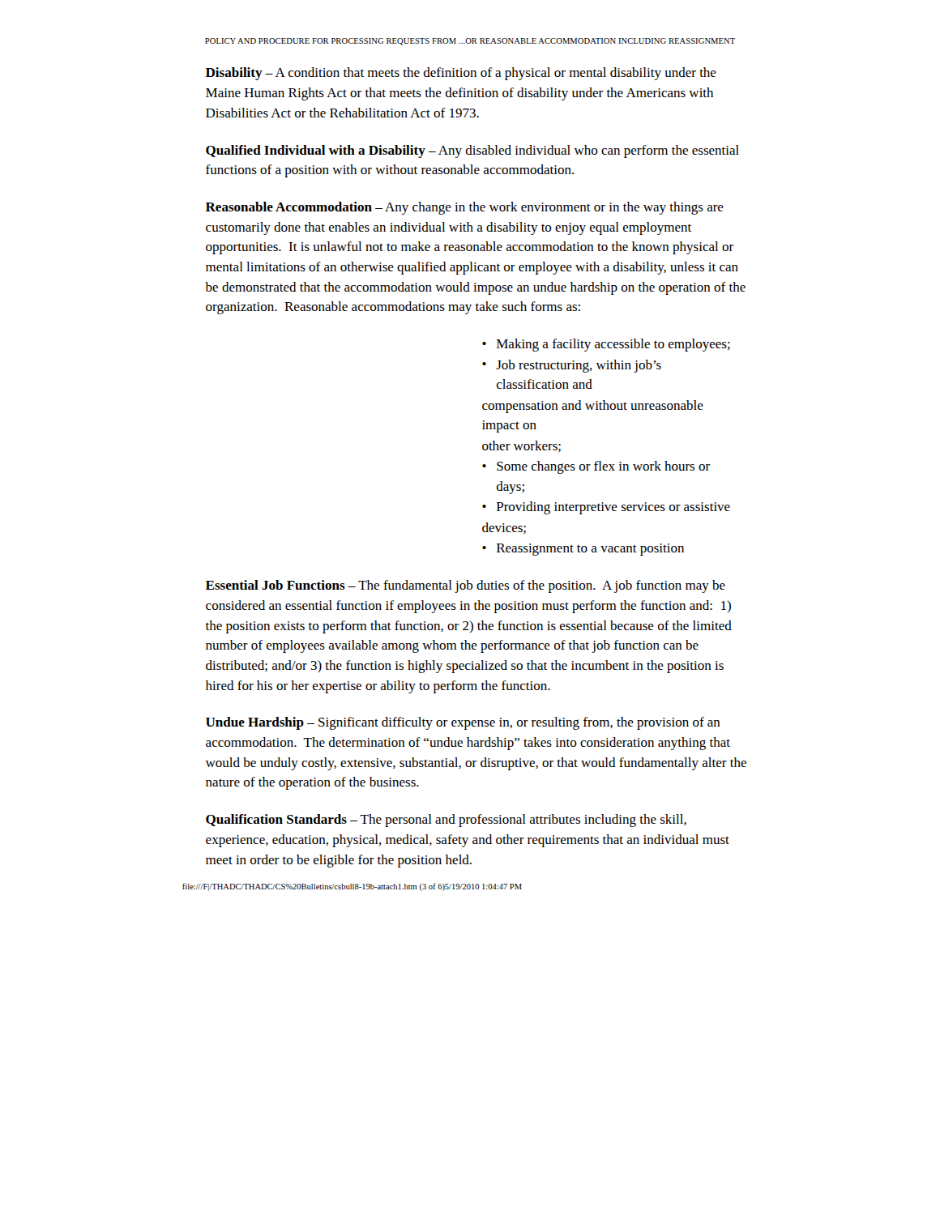POLICY AND PROCEDURE FOR PROCESSING REQUESTS FROM ...OR REASONABLE ACCOMMODATION INCLUDING REASSIGNMENT
Disability – A condition that meets the definition of a physical or mental disability under the Maine Human Rights Act or that meets the definition of disability under the Americans with Disabilities Act or the Rehabilitation Act of 1973.
Qualified Individual with a Disability – Any disabled individual who can perform the essential functions of a position with or without reasonable accommodation.
Reasonable Accommodation – Any change in the work environment or in the way things are customarily done that enables an individual with a disability to enjoy equal employment opportunities. It is unlawful not to make a reasonable accommodation to the known physical or mental limitations of an otherwise qualified applicant or employee with a disability, unless it can be demonstrated that the accommodation would impose an undue hardship on the operation of the organization. Reasonable accommodations may take such forms as:
Making a facility accessible to employees;
Job restructuring, within job’s classification and
compensation and without unreasonable impact on
other workers;
Some changes or flex in work hours or days;
Providing interpretive services or assistive
devices;
Reassignment to a vacant position
Essential Job Functions – The fundamental job duties of the position. A job function may be considered an essential function if employees in the position must perform the function and: 1) the position exists to perform that function, or 2) the function is essential because of the limited number of employees available among whom the performance of that job function can be distributed; and/or 3) the function is highly specialized so that the incumbent in the position is hired for his or her expertise or ability to perform the function.
Undue Hardship – Significant difficulty or expense in, or resulting from, the provision of an accommodation. The determination of “undue hardship” takes into consideration anything that would be unduly costly, extensive, substantial, or disruptive, or that would fundamentally alter the nature of the operation of the business.
Qualification Standards – The personal and professional attributes including the skill, experience, education, physical, medical, safety and other requirements that an individual must meet in order to be eligible for the position held.
file:///F|/THADC/THADC/CS%20Bulletins/csbull8-19b-attach1.htm (3 of 6)5/19/2010 1:04:47 PM